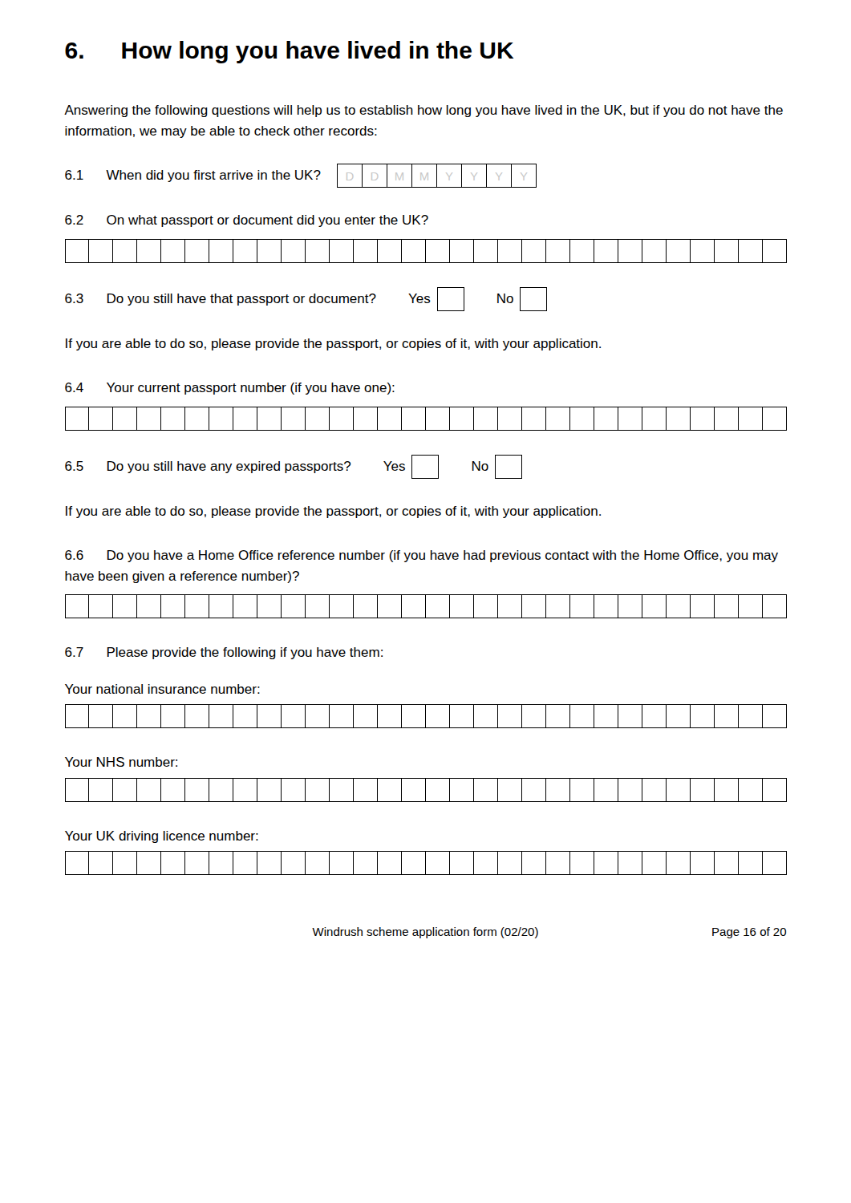6. How long you have lived in the UK
Answering the following questions will help us to establish how long you have lived in the UK, but if you do not have the information, we may be able to check other records:
6.1 When did you first arrive in the UK? DDMMYYYY
6.2 On what passport or document did you enter the UK?
6.3 Do you still have that passport or document? Yes No
If you are able to do so, please provide the passport, or copies of it, with your application.
6.4 Your current passport number (if you have one):
6.5 Do you still have any expired passports? Yes No
If you are able to do so, please provide the passport, or copies of it, with your application.
6.6 Do you have a Home Office reference number (if you have had previous contact with the Home Office, you may have been given a reference number)?
6.7 Please provide the following if you have them:
Your national insurance number:
Your NHS number:
Your UK driving licence number:
Windrush scheme application form (02/20) Page 16 of 20